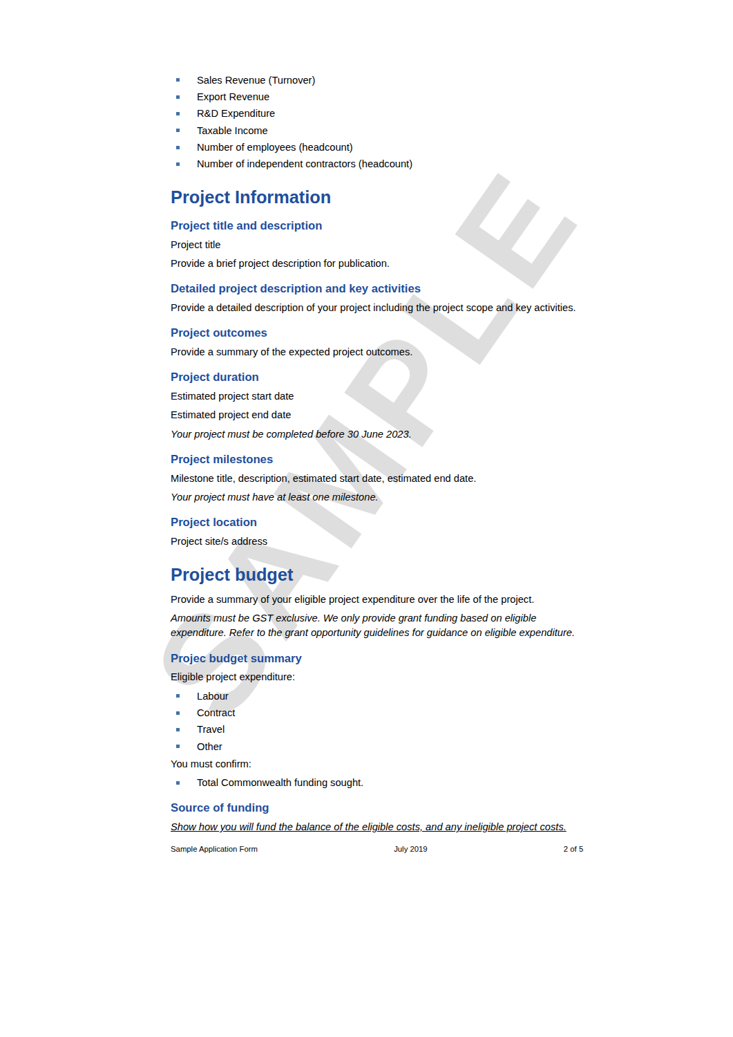SAMPLE
Sales Revenue (Turnover)
Export Revenue
R&D Expenditure
Taxable Income
Number of employees (headcount)
Number of independent contractors (headcount)
Project Information
Project title and description
Project title
Provide a brief project description for publication.
Detailed project description and key activities
Provide a detailed description of your project including the project scope and key activities.
Project outcomes
Provide a summary of the expected project outcomes.
Project duration
Estimated project start date
Estimated project end date
Your project must be completed before 30 June 2023.
Project milestones
Milestone title, description, estimated start date, estimated end date.
Your project must have at least one milestone.
Project location
Project site/s address
Project budget
Provide a summary of your eligible project expenditure over the life of the project.
Amounts must be GST exclusive. We only provide grant funding based on eligible expenditure. Refer to the grant opportunity guidelines for guidance on eligible expenditure.
Projec budget summary
Eligible project expenditure:
Labour
Contract
Travel
Other
You must confirm:
Total Commonwealth funding sought.
Source of funding
Show how you will fund the balance of the eligible costs, and any ineligible project costs.
Sample Application Form
July 2019
2 of 5